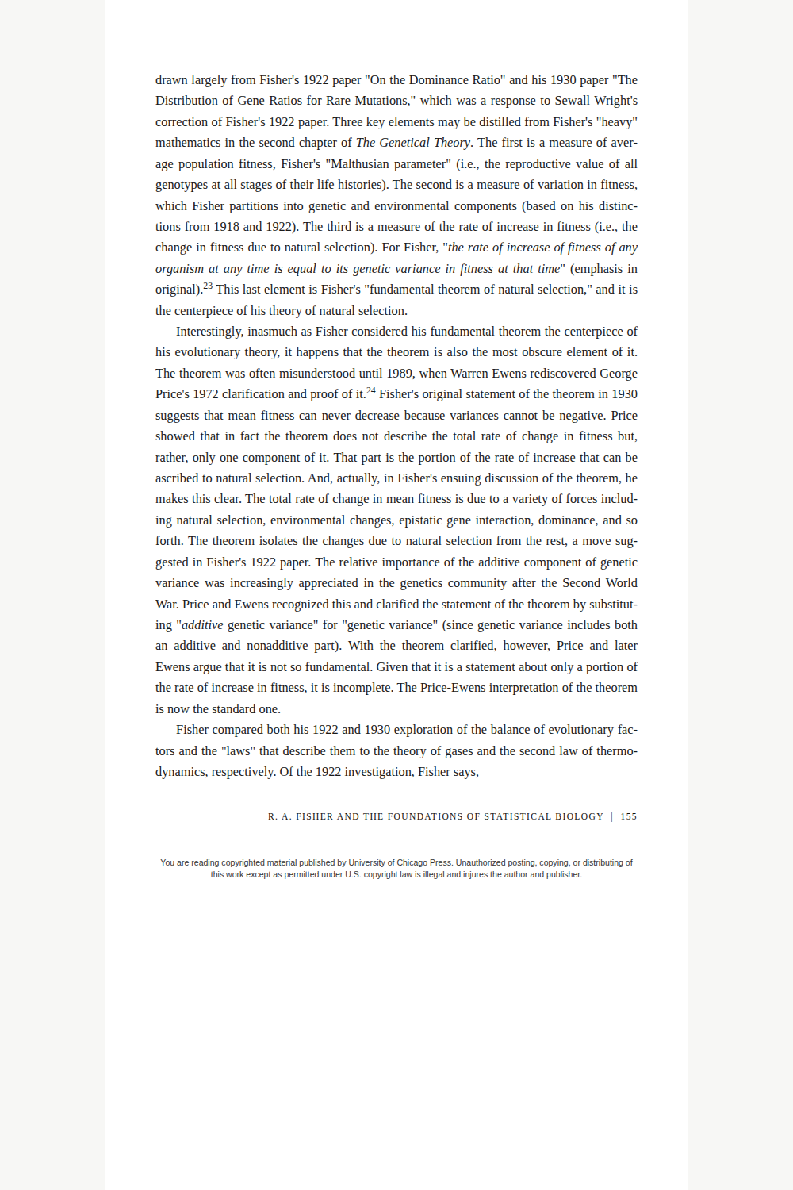drawn largely from Fisher's 1922 paper "On the Dominance Ratio" and his 1930 paper "The Distribution of Gene Ratios for Rare Mutations," which was a response to Sewall Wright's correction of Fisher's 1922 paper. Three key elements may be distilled from Fisher's "heavy" mathematics in the second chapter of The Genetical Theory. The first is a measure of average population fitness, Fisher's "Malthusian parameter" (i.e., the reproductive value of all genotypes at all stages of their life histories). The second is a measure of variation in fitness, which Fisher partitions into genetic and environmental components (based on his distinctions from 1918 and 1922). The third is a measure of the rate of increase in fitness (i.e., the change in fitness due to natural selection). For Fisher, "the rate of increase of fitness of any organism at any time is equal to its genetic variance in fitness at that time" (emphasis in original).23 This last element is Fisher's "fundamental theorem of natural selection," and it is the centerpiece of his theory of natural selection.
Interestingly, inasmuch as Fisher considered his fundamental theorem the centerpiece of his evolutionary theory, it happens that the theorem is also the most obscure element of it. The theorem was often misunderstood until 1989, when Warren Ewens rediscovered George Price's 1972 clarification and proof of it.24 Fisher's original statement of the theorem in 1930 suggests that mean fitness can never decrease because variances cannot be negative. Price showed that in fact the theorem does not describe the total rate of change in fitness but, rather, only one component of it. That part is the portion of the rate of increase that can be ascribed to natural selection. And, actually, in Fisher's ensuing discussion of the theorem, he makes this clear. The total rate of change in mean fitness is due to a variety of forces including natural selection, environmental changes, epistatic gene interaction, dominance, and so forth. The theorem isolates the changes due to natural selection from the rest, a move suggested in Fisher's 1922 paper. The relative importance of the additive component of genetic variance was increasingly appreciated in the genetics community after the Second World War. Price and Ewens recognized this and clarified the statement of the theorem by substituting "additive genetic variance" for "genetic variance" (since genetic variance includes both an additive and nonadditive part). With the theorem clarified, however, Price and later Ewens argue that it is not so fundamental. Given that it is a statement about only a portion of the rate of increase in fitness, it is incomplete. The Price-Ewens interpretation of the theorem is now the standard one.
Fisher compared both his 1922 and 1930 exploration of the balance of evolutionary factors and the "laws" that describe them to the theory of gases and the second law of thermodynamics, respectively. Of the 1922 investigation, Fisher says,
R. A. Fisher and the Foundations of Statistical Biology | 155
You are reading copyrighted material published by University of Chicago Press. Unauthorized posting, copying, or distributing of this work except as permitted under U.S. copyright law is illegal and injures the author and publisher.